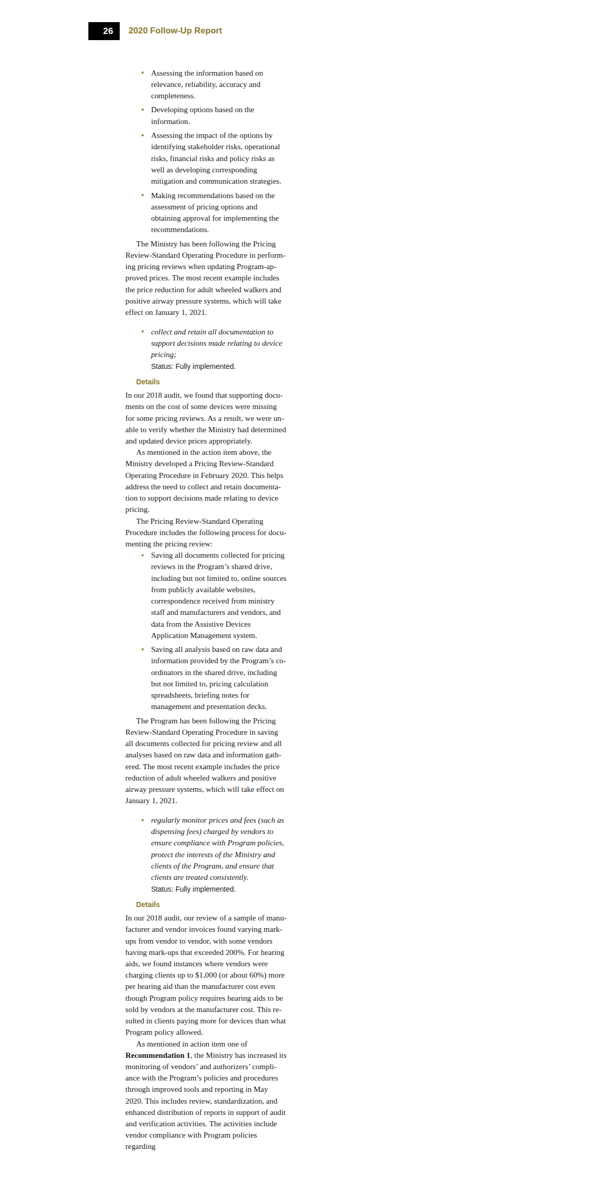26 2020 Follow-Up Report
Assessing the information based on relevance, reliability, accuracy and completeness.
Developing options based on the information.
Assessing the impact of the options by identifying stakeholder risks, operational risks, financial risks and policy risks as well as developing corresponding mitigation and communication strategies.
Making recommendations based on the assessment of pricing options and obtaining approval for implementing the recommendations.
The Ministry has been following the Pricing Review-Standard Operating Procedure in performing pricing reviews when updating Program-approved prices. The most recent example includes the price reduction for adult wheeled walkers and positive airway pressure systems, which will take effect on January 1, 2021.
collect and retain all documentation to support decisions made relating to device pricing; Status: Fully implemented.
Details
In our 2018 audit, we found that supporting documents on the cost of some devices were missing for some pricing reviews. As a result, we were unable to verify whether the Ministry had determined and updated device prices appropriately.
As mentioned in the action item above, the Ministry developed a Pricing Review-Standard Operating Procedure in February 2020. This helps address the need to collect and retain documentation to support decisions made relating to device pricing.
The Pricing Review-Standard Operating Procedure includes the following process for documenting the pricing review:
Saving all documents collected for pricing reviews in the Program’s shared drive, including but not limited to, online sources from publicly available websites, correspondence received from ministry staff and manufacturers and vendors, and data from the Assistive Devices Application Management system.
Saving all analysis based on raw data and information provided by the Program’s co-ordinators in the shared drive, including but not limited to, pricing calculation spreadsheets, briefing notes for management and presentation decks.
The Program has been following the Pricing Review-Standard Operating Procedure in saving all documents collected for pricing review and all analyses based on raw data and information gathered. The most recent example includes the price reduction of adult wheeled walkers and positive airway pressure systems, which will take effect on January 1, 2021.
regularly monitor prices and fees (such as dispensing fees) charged by vendors to ensure compliance with Program policies, protect the interests of the Ministry and clients of the Program, and ensure that clients are treated consistently. Status: Fully implemented.
Details
In our 2018 audit, our review of a sample of manufacturer and vendor invoices found varying mark-ups from vendor to vendor, with some vendors having mark-ups that exceeded 200%. For hearing aids, we found instances where vendors were charging clients up to $1,000 (or about 60%) more per hearing aid than the manufacturer cost even though Program policy requires hearing aids to be sold by vendors at the manufacturer cost. This resulted in clients paying more for devices than what Program policy allowed.
As mentioned in action item one of Recommendation 1, the Ministry has increased its monitoring of vendors’ and authorizers’ compliance with the Program’s policies and procedures through improved tools and reporting in May 2020. This includes review, standardization, and enhanced distribution of reports in support of audit and verification activities. The activities include vendor compliance with Program policies regarding